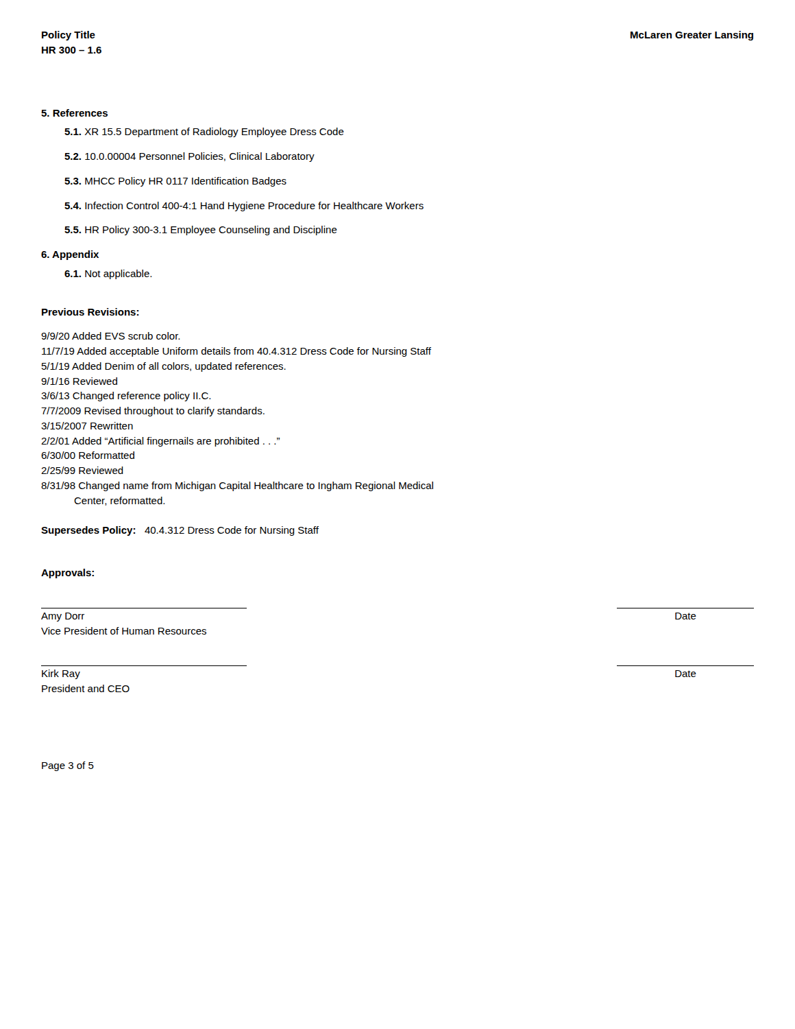Policy Title
HR 300 – 1.6
McLaren Greater Lansing
5. References
5.1. XR 15.5 Department of Radiology Employee Dress Code
5.2. 10.0.00004 Personnel Policies, Clinical Laboratory
5.3. MHCC Policy HR 0117 Identification Badges
5.4. Infection Control 400-4:1 Hand Hygiene Procedure for Healthcare Workers
5.5. HR Policy 300-3.1 Employee Counseling and Discipline
6. Appendix
6.1. Not applicable.
Previous Revisions:
9/9/20 Added EVS scrub color.
11/7/19 Added acceptable Uniform details from 40.4.312 Dress Code for Nursing Staff
5/1/19 Added Denim of all colors, updated references.
9/1/16 Reviewed
3/6/13 Changed reference policy II.C.
7/7/2009 Revised throughout to clarify standards.
3/15/2007 Rewritten
2/2/01 Added “Artificial fingernails are prohibited . . .”
6/30/00 Reformatted
2/25/99 Reviewed
8/31/98 Changed name from Michigan Capital Healthcare to Ingham Regional Medical
Center, reformatted.
Supersedes Policy: 40.4.312 Dress Code for Nursing Staff
Approvals:
| Amy Dorr Vice President of Human Resources | Date |
| Kirk Ray President and CEO | Date |
Page 3 of 5